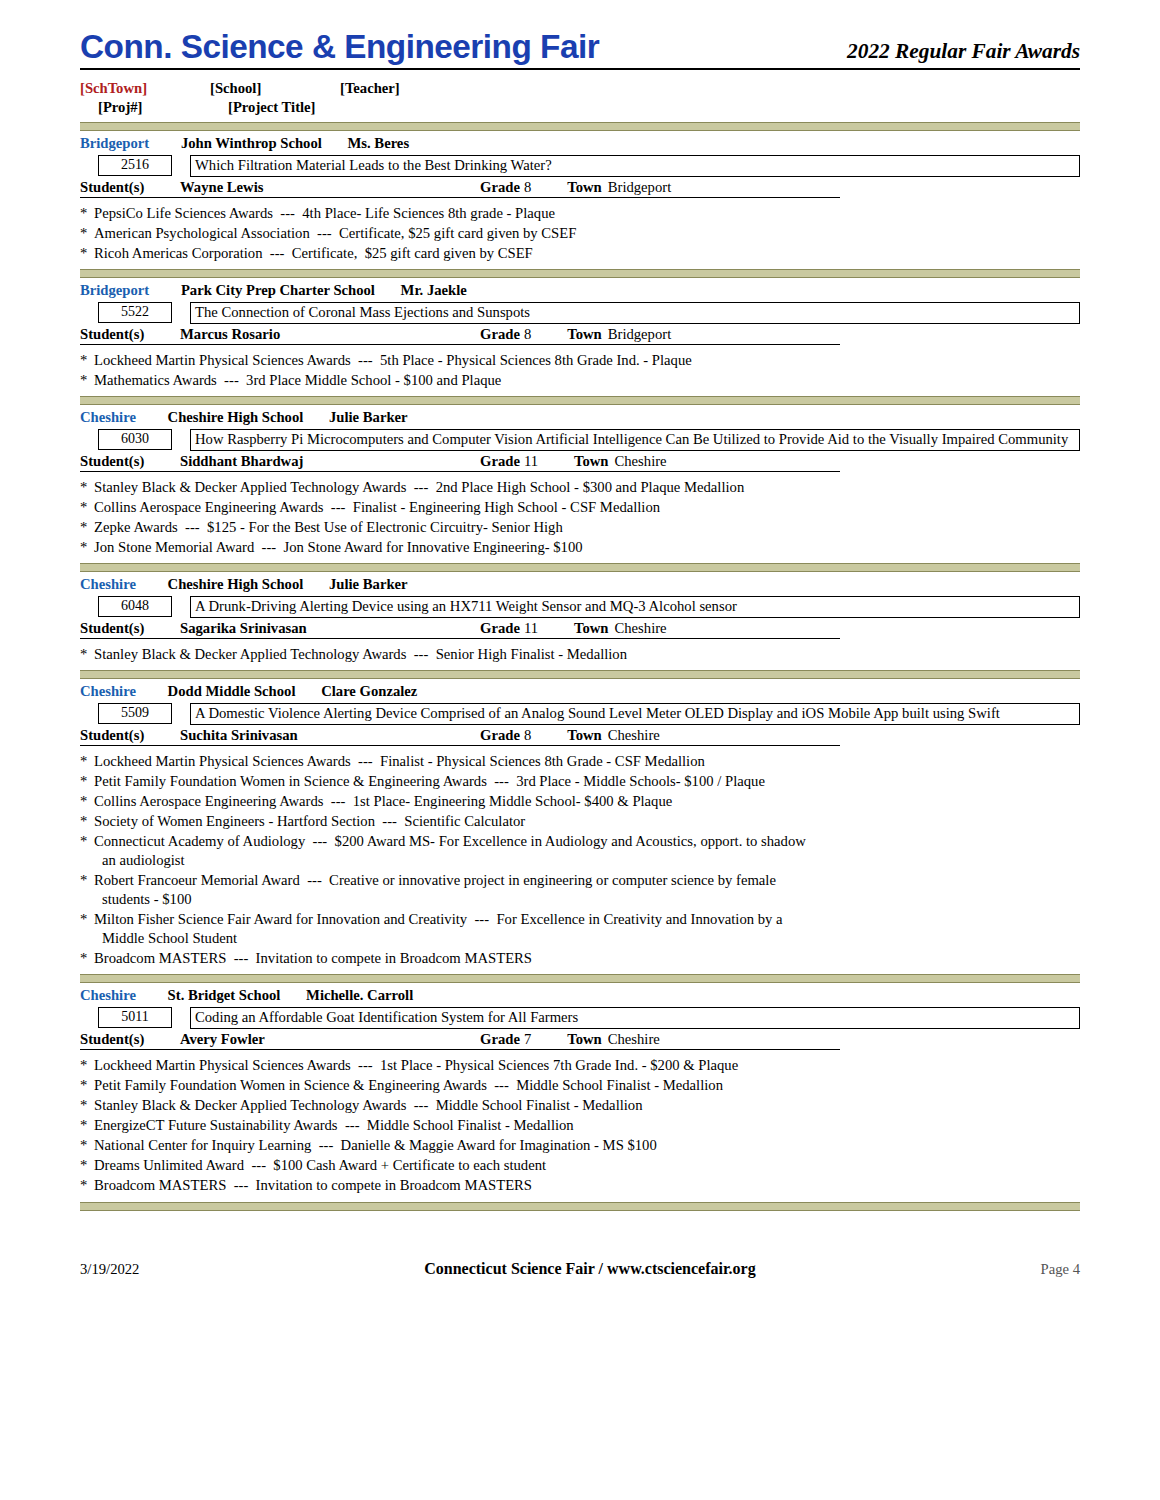Conn. Science & Engineering Fair
2022 Regular Fair Awards
[SchTown] [School] [Teacher]
[Proj#] [Project Title]
Bridgeport John Winthrop School Ms. Beres
2516
Which Filtration Material Leads to the Best Drinking Water?
Student(s) Wayne Lewis Grade 8 Town Bridgeport
PepsiCo Life Sciences Awards --- 4th Place- Life Sciences 8th grade - Plaque
American Psychological Association --- Certificate, $25 gift card given by CSEF
Ricoh Americas Corporation --- Certificate, $25 gift card given by CSEF
Bridgeport Park City Prep Charter School Mr. Jaekle
5522
The Connection of Coronal Mass Ejections and Sunspots
Student(s) Marcus Rosario Grade 8 Town Bridgeport
Lockheed Martin Physical Sciences Awards --- 5th Place - Physical Sciences 8th Grade Ind. - Plaque
Mathematics Awards --- 3rd Place Middle School - $100 and Plaque
Cheshire Cheshire High School Julie Barker
6030
How Raspberry Pi Microcomputers and Computer Vision Artificial Intelligence Can Be Utilized to Provide Aid to the Visually Impaired Community
Student(s) Siddhant Bhardwaj Grade 11 Town Cheshire
Stanley Black & Decker Applied Technology Awards --- 2nd Place High School - $300 and Plaque Medallion
Collins Aerospace Engineering Awards --- Finalist - Engineering High School - CSF Medallion
Zepke Awards --- $125 - For the Best Use of Electronic Circuitry- Senior High
Jon Stone Memorial Award --- Jon Stone Award for Innovative Engineering- $100
Cheshire Cheshire High School Julie Barker
6048
A Drunk-Driving Alerting Device using an HX711 Weight Sensor and MQ-3 Alcohol sensor
Student(s) Sagarika Srinivasan Grade 11 Town Cheshire
Stanley Black & Decker Applied Technology Awards --- Senior High Finalist - Medallion
Cheshire Dodd Middle School Clare Gonzalez
5509
A Domestic Violence Alerting Device Comprised of an Analog Sound Level Meter OLED Display and iOS Mobile App built using Swift
Student(s) Suchita Srinivasan Grade 8 Town Cheshire
Lockheed Martin Physical Sciences Awards --- Finalist - Physical Sciences 8th Grade - CSF Medallion
Petit Family Foundation Women in Science & Engineering Awards --- 3rd Place - Middle Schools- $100 / Plaque
Collins Aerospace Engineering Awards --- 1st Place- Engineering Middle School- $400 & Plaque
Society of Women Engineers - Hartford Section --- Scientific Calculator
Connecticut Academy of Audiology --- $200 Award MS- For Excellence in Audiology and Acoustics, opport. to shadowan audiologist
Robert Francoeur Memorial Award --- Creative or innovative project in engineering or computer science by femalestudents - $100
Milton Fisher Science Fair Award for Innovation and Creativity --- For Excellence in Creativity and Innovation by aMiddle School Student
Broadcom MASTERS --- Invitation to compete in Broadcom MASTERS
Cheshire St. Bridget School Michelle. Carroll
5011
Coding an Affordable Goat Identification System for All Farmers
Student(s) Avery Fowler Grade 7 Town Cheshire
Lockheed Martin Physical Sciences Awards --- 1st Place - Physical Sciences 7th Grade Ind. - $200 & Plaque
Petit Family Foundation Women in Science & Engineering Awards --- Middle School Finalist - Medallion
Stanley Black & Decker Applied Technology Awards --- Middle School Finalist - Medallion
EnergizeCT Future Sustainability Awards --- Middle School Finalist - Medallion
National Center for Inquiry Learning --- Danielle & Maggie Award for Imagination - MS $100
Dreams Unlimited Award --- $100 Cash Award + Certificate to each student
Broadcom MASTERS --- Invitation to compete in Broadcom MASTERS
3/19/2022
Connecticut Science Fair / www.ctsciencefair.org
Page 4